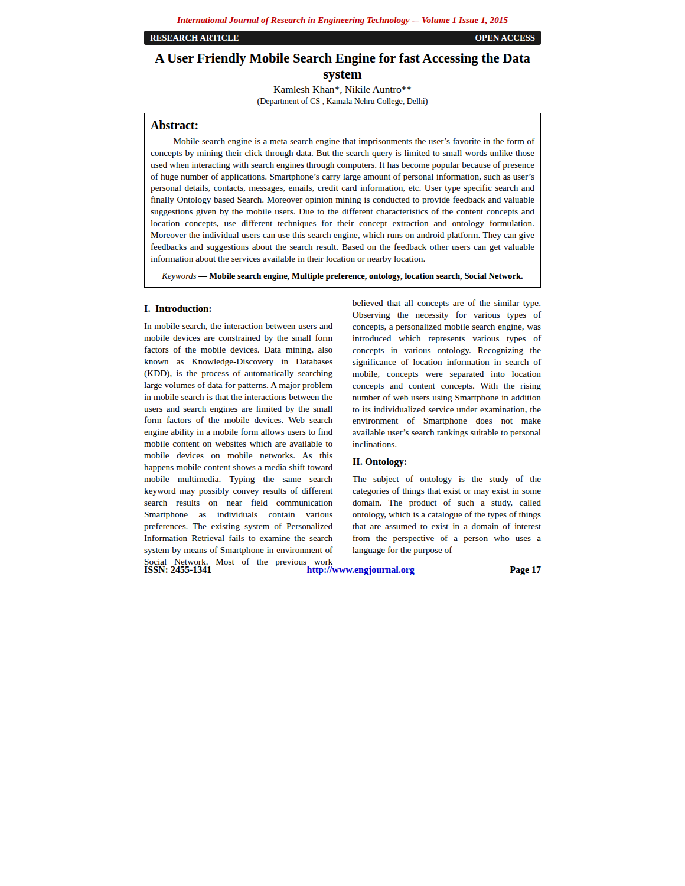International Journal of Research in Engineering Technology -– Volume 1 Issue 1, 2015
RESEARCH ARTICLE OPEN ACCESS
A User Friendly Mobile Search Engine for fast Accessing the Data system
Kamlesh Khan*, Nikile Auntro**
(Department of CS , Kamala Nehru College, Delhi)
Abstract:
Mobile search engine is a meta search engine that imprisonments the user’s favorite in the form of concepts by mining their click through data. But the search query is limited to small words unlike those used when interacting with search engines through computers. It has become popular because of presence of huge number of applications. Smartphone’s carry large amount of personal information, such as user’s personal details, contacts, messages, emails, credit card information, etc. User type specific search and finally Ontology based Search. Moreover opinion mining is conducted to provide feedback and valuable suggestions given by the mobile users. Due to the different characteristics of the content concepts and location concepts, use different techniques for their concept extraction and ontology formulation. Moreover the individual users can use this search engine, which runs on android platform. They can give feedbacks and suggestions about the search result. Based on the feedback other users can get valuable information about the services available in their location or nearby location.
Keywords — Mobile search engine, Multiple preference, ontology, location search, Social Network.
I. Introduction:
In mobile search, the interaction between users and mobile devices are constrained by the small form factors of the mobile devices. Data mining, also known as Knowledge-Discovery in Databases (KDD), is the process of automatically searching large volumes of data for patterns. A major problem in mobile search is that the interactions between the users and search engines are limited by the small form factors of the mobile devices. Web search engine ability in a mobile form allows users to find mobile content on websites which are available to mobile devices on mobile networks. As this happens mobile content shows a media shift toward mobile multimedia. Typing the same search keyword may possibly convey results of different search results on near field communication Smartphone as individuals contain various preferences. The existing system of Personalized Information Retrieval fails to examine the search system by means of Smartphone in environment of Social Network. Most of the previous work believed that all concepts are of the similar type. Observing the necessity for various types of concepts, a personalized mobile search engine, was introduced which represents various types of concepts in various ontology. Recognizing the significance of location information in search of mobile, concepts were separated into location concepts and content concepts. With the rising number of web users using Smartphone in addition to its individualized service under examination, the environment of Smartphone does not make available user’s search rankings suitable to personal inclinations.
II. Ontology:
The subject of ontology is the study of the categories of things that exist or may exist in some domain. The product of such a study, called ontology, which is a catalogue of the types of things that are assumed to exist in a domain of interest from the perspective of a person who uses a language for the purpose of
ISSN: 2455-1341 http://www.engjournal.org Page 17